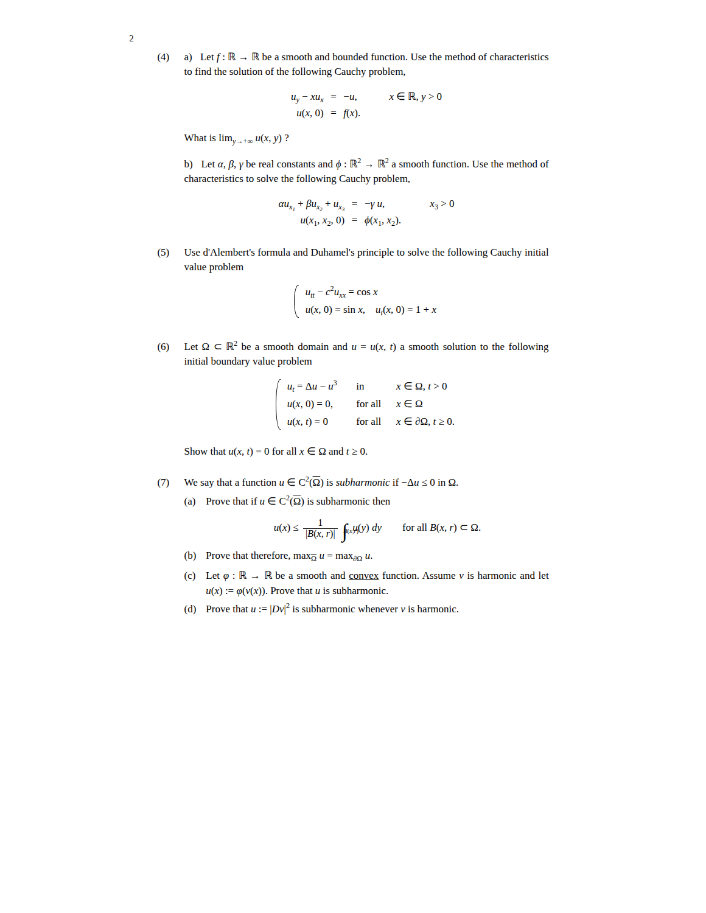2
(4)
a) Let f : ℝ → ℝ be a smooth and bounded function. Use the method of characteristics to find the solution of the following Cauchy problem,
| u y − xu x | = | − u , | x ∈ ℝ, y > 0 |
| u ( x , 0) | = | f ( x ). | |
What is limy→+∞ u(x, y) ?
b) Let α, β, γ be real constants and ϕ : ℝ2 → ℝ2 a smooth function. Use the method of characteristics to solve the following Cauchy problem,
| αu x 1 + βu x 2 + u x 3 | = | − γ u , | x 3 > 0 |
| u ( x 1 , x 2 , 0) | = | ϕ ( x 1 , x 2 ). | |
(5)
Use d'Alembert's formula and Duhamel's principle to solve the following Cauchy initial value problem
| u tt − c 2 u xx = cos x |
| u ( x , 0) = sin x , u t ( x , 0) = 1 + x |
(6)
Let Ω ⊂ ℝ2 be a smooth domain and u = u(x, t) a smooth solution to the following initial boundary value problem
| u t = Δ u − u 3 | in | x ∈ Ω, t > 0 |
| u ( x , 0) = 0, | for all | x ∈ Ω |
| u ( x , t ) = 0 | for all | x ∈ ∂Ω, t ≥ 0. |
Show that u(x, t) = 0 for all x ∈ Ω and t ≥ 0.
(7)
We say that a function u ∈ C2(Ω) is subharmonic if −Δu ≤ 0 in Ω.
(a) Prove that if u ∈ C2(Ω) is subharmonic then
u(x) ≤ 1 |B(x, r)| ∫B(x,r) u(y) dy for all B(x, r) ⊂ Ω.
(b) Prove that therefore, maxΩ u = max∂Ω u.
(c) Let φ : ℝ → ℝ be a smooth and convex function. Assume v is harmonic and let u(x) := φ(v(x)). Prove that u is subharmonic.
(d) Prove that u := |Dv|2 is subharmonic whenever v is harmonic.